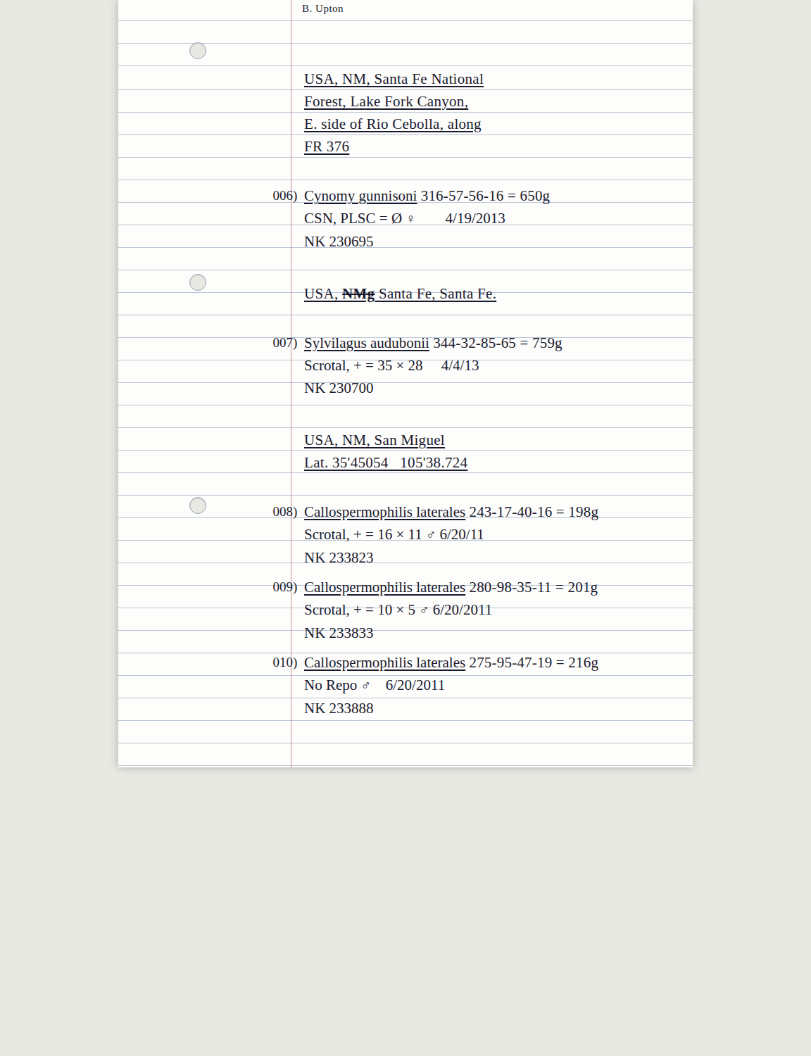B. Upton
USA, NM, Santa Fe National
Forest, Lake Fork Canyon,
E. side of Rio Cebolla, along
FR 376
006) Cynomy gunnisoni 316-57-56-16 = 650g
CSN, PLSC = Ø ♀ 4/19/2013
NK 230695
USA, NMg Santa Fe, Santa Fe.
007) Sylvilagus audubonii 344-32-85-65 = 759g
Scrotal, + = 35 × 28 4/4/13
NK 230700
USA, NM, San Miguel
Lat. 35'45054 105'38.724
008) Callospermophilis laterales 243-17-40-16 = 198g
Scrotal, + = 16 × 11 ♂ 6/20/11
NK 233823
009) Callospermophilis laterales 280-98-35-11 = 201g
Scrotal, + = 10 × 5 ♂ 6/20/2011
NK 233833
010) Callospermophilis laterales 275-95-47-19 = 216g
No Repo ♂ 6/20/2011
NK 233888